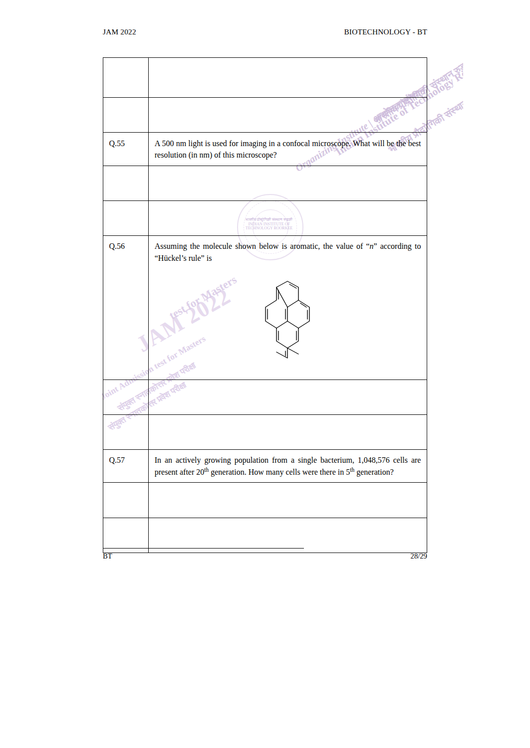Organizing Institute | आयोजक संस्थान
Indian Institute of Technology Roorkee
भारतीय प्रौद्योगिकी संस्थान रुड़की
भारतीय प्रौद्योगिकी संस्थान रुड़की
भारतीय प्रौद्योगिकी संस्थान रुड़की
INDIAN INSTITUTE OF TECHNOLOGY ROORKEE
JAM 2022
test for Masters
Joint Admission test for Masters
संयुक्त स्नातकोत्तर प्रवेश परीक्षा
संयुक्त स्नातकोत्तर प्रवेश परीक्षा
JAM 2022
BIOTECHNOLOGY - BT
| Q.55 | A 500 nm light is used for imaging in a confocal microscope. What will be the best resolution (in nm) of this microscope? |
| Q.56 | Assuming the molecule shown below is aromatic, the value of “ n ” according to “Hückel’s rule” is |
| Q.57 | In an actively growing population from a single bacterium, 1,048,576 cells are present after 20 th generation. How many cells were there in 5 th generation? |
BT
28/29